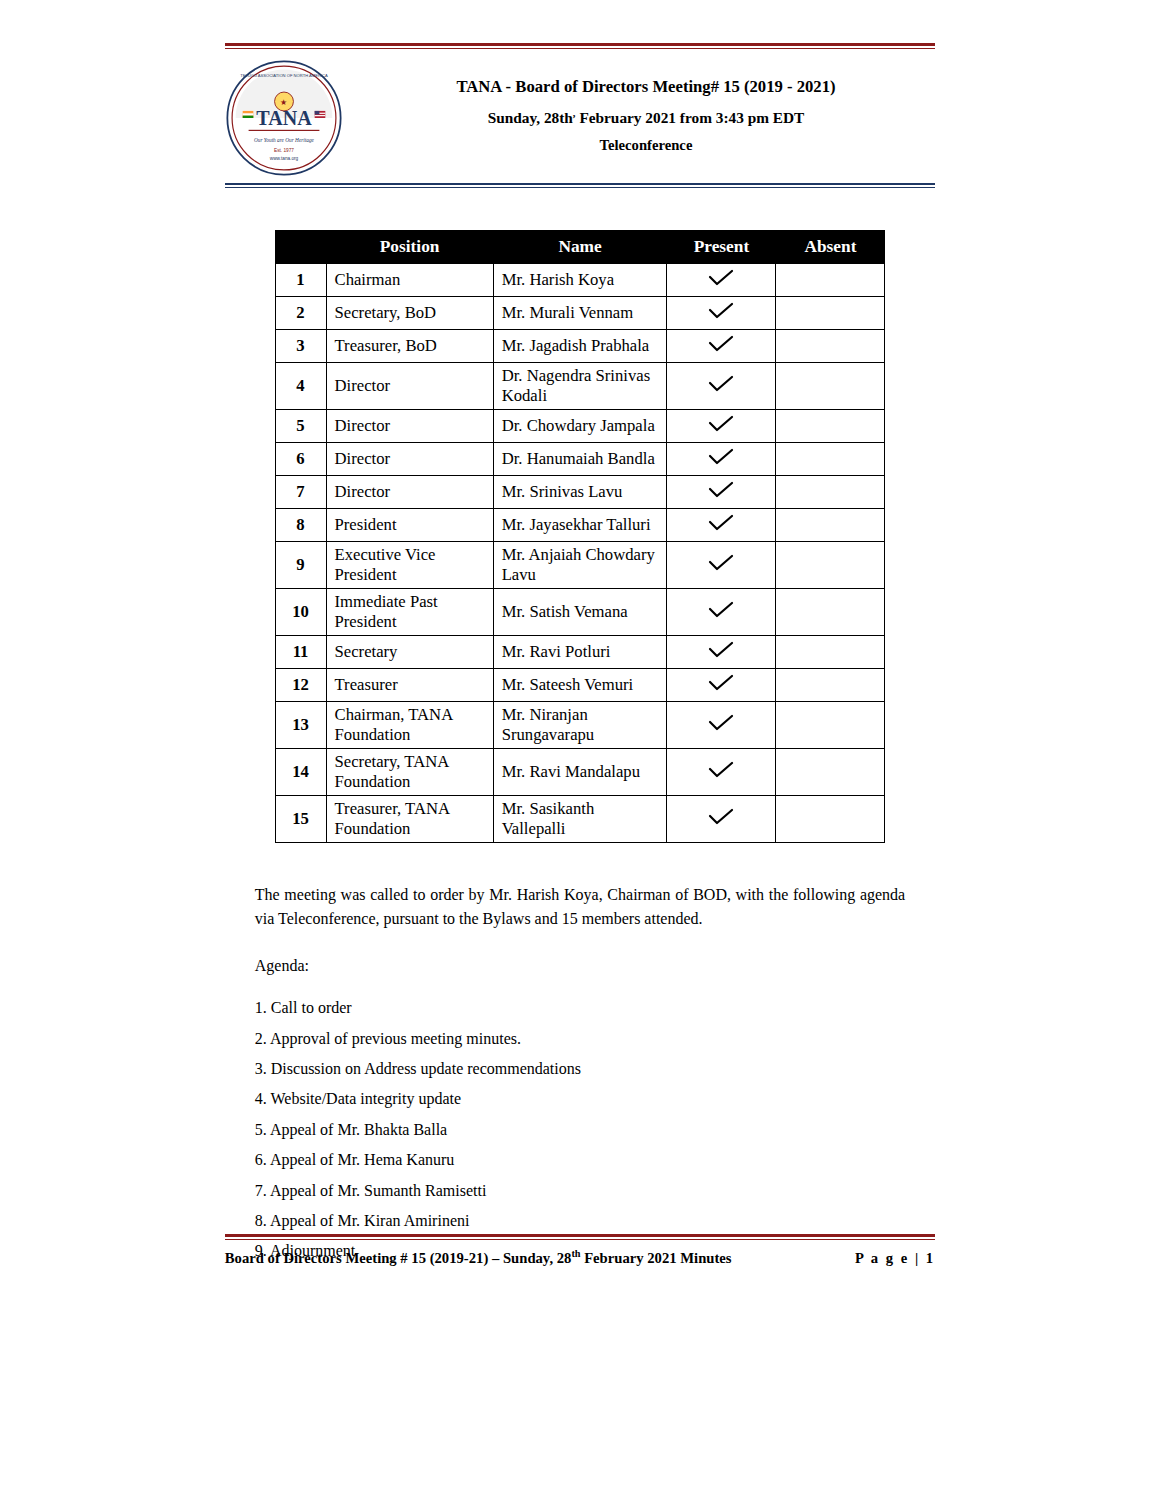TELUGU ASSOCIATION OF NORTH AMERICA ★ TANA Our Youth are Our Heritage Est. 1977 www.tana.org
TANA - Board of Directors Meeting# 15 (2019 - 2021)
Sunday, 28th, February 2021 from 3:43 pm EDT
Teleconference
| | Position | Name | Present | Absent |
| --- | --- | --- | --- | --- |
| 1 | Chairman | Mr. Harish Koya | | |
| 2 | Secretary, BoD | Mr. Murali Vennam | | |
| 3 | Treasurer, BoD | Mr. Jagadish Prabhala | | |
| 4 | Director | Dr. Nagendra Srinivas Kodali | | |
| 5 | Director | Dr. Chowdary Jampala | | |
| 6 | Director | Dr. Hanumaiah Bandla | | |
| 7 | Director | Mr. Srinivas Lavu | | |
| 8 | President | Mr. Jayasekhar Talluri | | |
| 9 | Executive Vice President | Mr. Anjaiah Chowdary Lavu | | |
| 10 | Immediate Past President | Mr. Satish Vemana | | |
| 11 | Secretary | Mr. Ravi Potluri | | |
| 12 | Treasurer | Mr. Sateesh Vemuri | | |
| 13 | Chairman, TANA Foundation | Mr. Niranjan Srungavarapu | | |
| 14 | Secretary, TANA Foundation | Mr. Ravi Mandalapu | | |
| 15 | Treasurer, TANA Foundation | Mr. Sasikanth Vallepalli | | |
The meeting was called to order by Mr. Harish Koya, Chairman of BOD, with the following agenda via Teleconference, pursuant to the Bylaws and 15 members attended.
Agenda:
1. Call to order
2. Approval of previous meeting minutes.
3. Discussion on Address update recommendations
4. Website/Data integrity update
5. Appeal of Mr. Bhakta Balla
6. Appeal of Mr. Hema Kanuru
7. Appeal of Mr. Sumanth Ramisetti
8. Appeal of Mr. Kiran Amirineni
9. Adjournment
Board of Directors Meeting # 15 (2019-21) – Sunday, 28th February 2021 Minutes
P a g e | 1